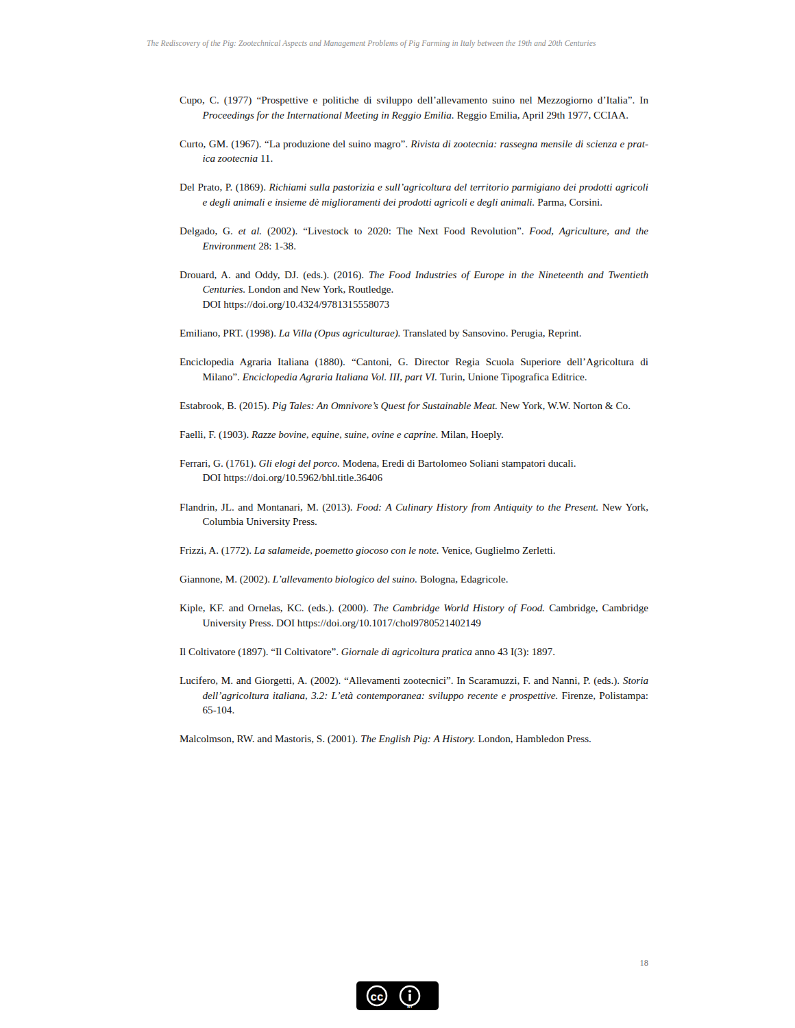The Rediscovery of the Pig: Zootechnical Aspects and Management Problems of Pig Farming in Italy between the 19th and 20th Centuries
Cupo, C. (1977) “Prospettive e politiche di sviluppo dell’allevamento suino nel Mezzogiorno d’Italia”. In Proceedings for the International Meeting in Reggio Emilia. Reggio Emilia, April 29th 1977, CCIAA.
Curto, GM. (1967). “La produzione del suino magro”. Rivista di zootecnia: rassegna mensile di scienza e pratica zootecnia 11.
Del Prato, P. (1869). Richiami sulla pastorizia e sull’agricoltura del territorio parmigiano dei prodotti agricoli e degli animali e insieme dè miglioramenti dei prodotti agricoli e degli animali. Parma, Corsini.
Delgado, G. et al. (2002). “Livestock to 2020: The Next Food Revolution”. Food, Agriculture, and the Environment 28: 1-38.
Drouard, A. and Oddy, DJ. (eds.). (2016). The Food Industries of Europe in the Nineteenth and Twentieth Centuries. London and New York, Routledge.
DOI https://doi.org/10.4324/9781315558073
Emiliano, PRT. (1998). La Villa (Opus agriculturae). Translated by Sansovino. Perugia, Reprint.
Enciclopedia Agraria Italiana (1880). “Cantoni, G. Director Regia Scuola Superiore dell’Agricoltura di Milano”. Enciclopedia Agraria Italiana Vol. III, part VI. Turin, Unione Tipografica Editrice.
Estabrook, B. (2015). Pig Tales: An Omnivore’s Quest for Sustainable Meat. New York, W.W. Norton & Co.
Faelli, F. (1903). Razze bovine, equine, suine, ovine e caprine. Milan, Hoeply.
Ferrari, G. (1761). Gli elogi del porco. Modena, Eredi di Bartolomeo Soliani stampatori ducali.
DOI https://doi.org/10.5962/bhl.title.36406
Flandrin, JL. and Montanari, M. (2013). Food: A Culinary History from Antiquity to the Present. New York, Columbia University Press.
Frizzi, A. (1772). La salameide, poemetto giocoso con le note. Venice, Guglielmo Zerletti.
Giannone, M. (2002). L’allevamento biologico del suino. Bologna, Edagricole.
Kiple, KF. and Ornelas, KC. (eds.). (2000). The Cambridge World History of Food. Cambridge, Cambridge University Press. DOI https://doi.org/10.1017/chol9780521402149
Il Coltivatore (1897). “Il Coltivatore”. Giornale di agricoltura pratica anno 43 I(3): 1897.
Lucifero, M. and Giorgetti, A. (2002). “Allevamenti zootecnici”. In Scaramuzzi, F. and Nanni, P. (eds.). Storia dell’agricoltura italiana, 3.2: L’età contemporanea: sviluppo recente e prospettive. Firenze, Polistampa: 65-104.
Malcolmson, RW. and Mastoris, S. (2001). The English Pig: A History. London, Hambledon Press.
18
cc BY